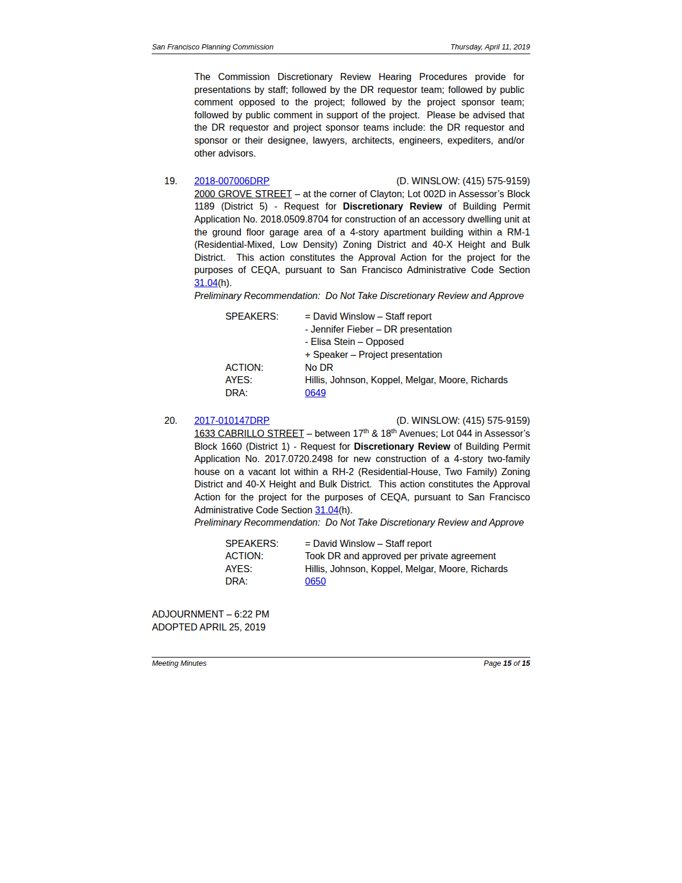San Francisco Planning Commission
Thursday, April 11, 2019
The Commission Discretionary Review Hearing Procedures provide for presentations by staff; followed by the DR requestor team; followed by public comment opposed to the project; followed by the project sponsor team; followed by public comment in support of the project. Please be advised that the DR requestor and project sponsor teams include: the DR requestor and sponsor or their designee, lawyers, architects, engineers, expediters, and/or other advisors.
19.
2018-007006DRP (D. WINSLOW: (415) 575-9159)
2000 GROVE STREET – at the corner of Clayton; Lot 002D in Assessor’s Block 1189 (District 5) - Request for Discretionary Review of Building Permit Application No. 2018.0509.8704 for construction of an accessory dwelling unit at the ground floor garage area of a 4-story apartment building within a RM-1 (Residential-Mixed, Low Density) Zoning District and 40-X Height and Bulk District. This action constitutes the Approval Action for the project for the purposes of CEQA, pursuant to San Francisco Administrative Code Section 31.04(h).
Preliminary Recommendation: Do Not Take Discretionary Review and Approve
| SPEAKERS: | = David Winslow – Staff report - Jennifer Fieber – DR presentation - Elisa Stein – Opposed + Speaker – Project presentation |
| ACTION: | No DR |
| AYES: | Hillis, Johnson, Koppel, Melgar, Moore, Richards |
| DRA: | 0649 |
20.
2017-010147DRP (D. WINSLOW: (415) 575-9159)
1633 CABRILLO STREET – between 17th & 18th Avenues; Lot 044 in Assessor’s Block 1660 (District 1) - Request for Discretionary Review of Building Permit Application No. 2017.0720.2498 for new construction of a 4-story two-family house on a vacant lot within a RH-2 (Residential-House, Two Family) Zoning District and 40-X Height and Bulk District. This action constitutes the Approval Action for the project for the purposes of CEQA, pursuant to San Francisco Administrative Code Section 31.04(h).
Preliminary Recommendation: Do Not Take Discretionary Review and Approve
| SPEAKERS: | = David Winslow – Staff report |
| ACTION: | Took DR and approved per private agreement |
| AYES: | Hillis, Johnson, Koppel, Melgar, Moore, Richards |
| DRA: | 0650 |
ADJOURNMENT – 6:22 PM
ADOPTED APRIL 25, 2019
Meeting Minutes
Page 15 of 15